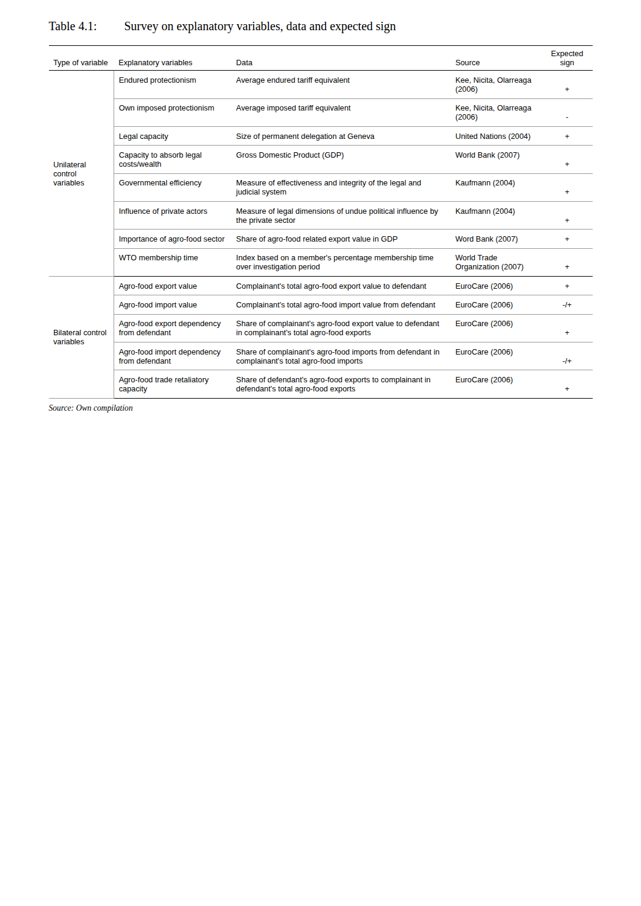Table 4.1: Survey on explanatory variables, data and expected sign
| Type of variable | Explanatory variables | Data | Source | Expected sign |
| --- | --- | --- | --- | --- |
| Unilateral control variables | Endured protectionism | Average endured tariff equivalent | Kee, Nicita, Olarreaga (2006) | + |
| Own imposed protectionism | Average imposed tariff equivalent | Kee, Nicita, Olarreaga (2006) | - |
| Legal capacity | Size of permanent delegation at Geneva | United Nations (2004) | + |
| Capacity to absorb legal costs/wealth | Gross Domestic Product (GDP) | World Bank (2007) | + |
| Governmental efficiency | Measure of effectiveness and integrity of the legal and judicial system | Kaufmann (2004) | + |
| Influence of private actors | Measure of legal dimensions of undue political influence by the private sector | Kaufmann (2004) | + |
| Importance of agro-food sector | Share of agro-food related export value in GDP | Word Bank (2007) | + |
| WTO membership time | Index based on a member's percentage membership time over investigation period | World Trade Organization (2007) | + |
| Bilateral control variables | Agro-food export value | Complainant's total agro-food export value to defendant | EuroCare (2006) | + |
| Agro-food import value | Complainant's total agro-food import value from defendant | EuroCare (2006) | -/+ |
| Agro-food export dependency from defendant | Share of complainant's agro-food export value to defendant in complainant's total agro-food exports | EuroCare (2006) | + |
| Agro-food import dependency from defendant | Share of complainant's agro-food imports from defendant in complainant's total agro-food imports | EuroCare (2006) | -/+ |
| Agro-food trade retaliatory capacity | Share of defendant's agro-food exports to complainant in defendant's total agro-food exports | EuroCare (2006) | + |
Source: Own compilation